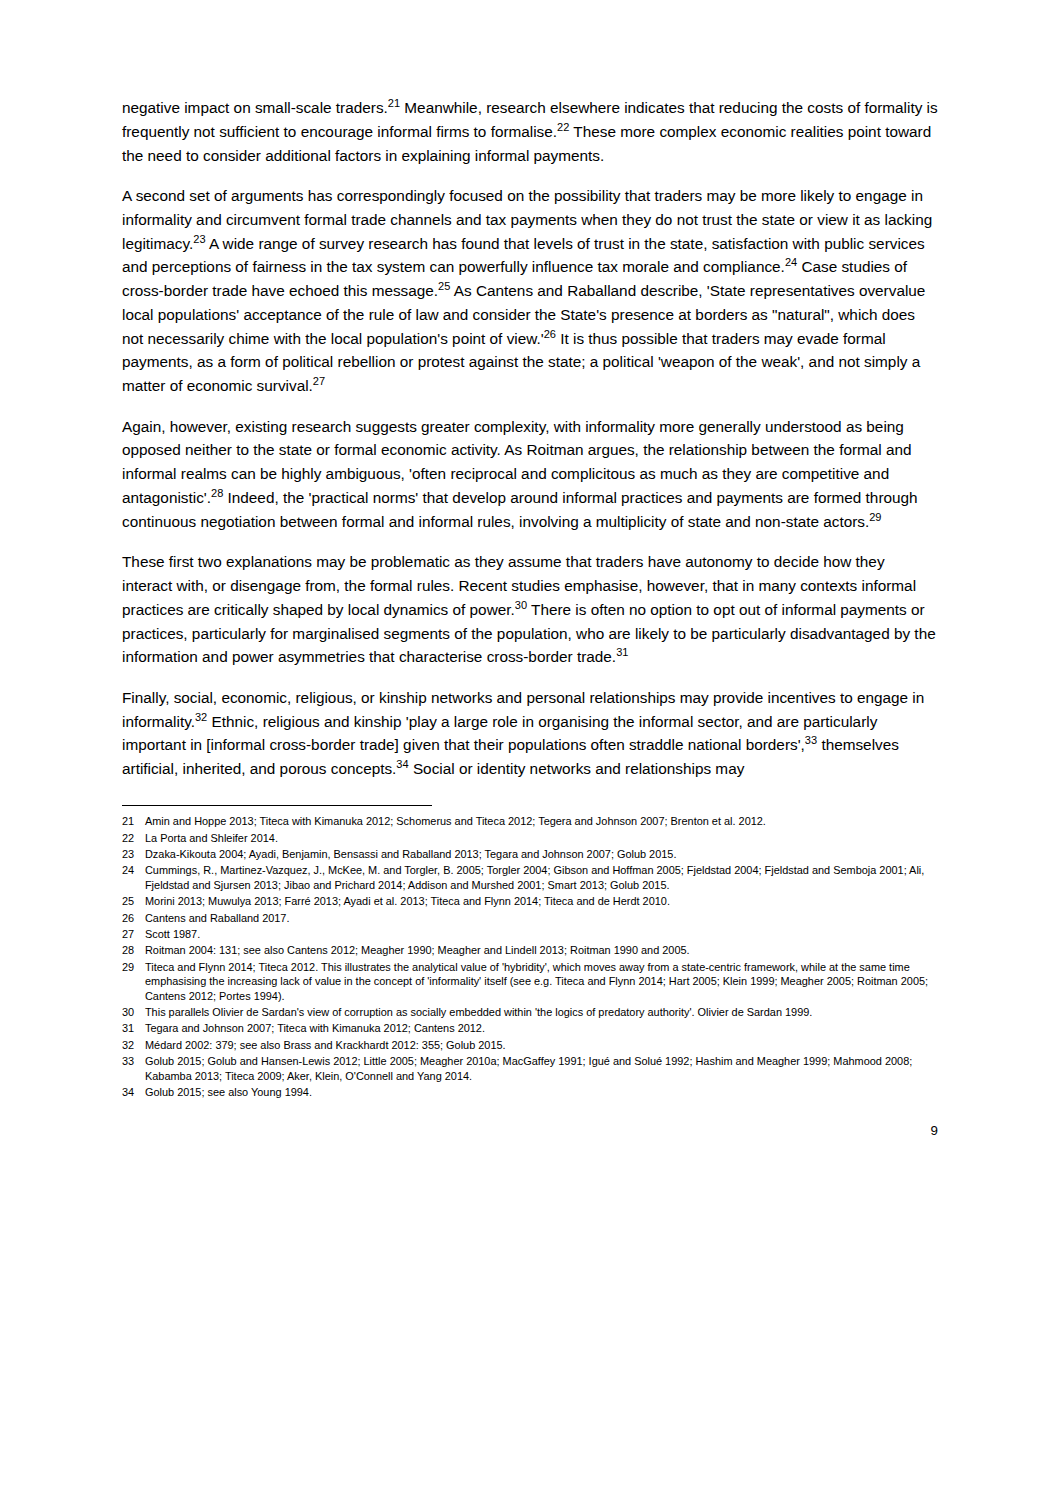negative impact on small-scale traders.21 Meanwhile, research elsewhere indicates that reducing the costs of formality is frequently not sufficient to encourage informal firms to formalise.22 These more complex economic realities point toward the need to consider additional factors in explaining informal payments.
A second set of arguments has correspondingly focused on the possibility that traders may be more likely to engage in informality and circumvent formal trade channels and tax payments when they do not trust the state or view it as lacking legitimacy.23 A wide range of survey research has found that levels of trust in the state, satisfaction with public services and perceptions of fairness in the tax system can powerfully influence tax morale and compliance.24 Case studies of cross-border trade have echoed this message.25 As Cantens and Raballand describe, 'State representatives overvalue local populations' acceptance of the rule of law and consider the State's presence at borders as "natural", which does not necessarily chime with the local population's point of view.'26 It is thus possible that traders may evade formal payments, as a form of political rebellion or protest against the state; a political 'weapon of the weak', and not simply a matter of economic survival.27
Again, however, existing research suggests greater complexity, with informality more generally understood as being opposed neither to the state or formal economic activity. As Roitman argues, the relationship between the formal and informal realms can be highly ambiguous, 'often reciprocal and complicitous as much as they are competitive and antagonistic'.28 Indeed, the 'practical norms' that develop around informal practices and payments are formed through continuous negotiation between formal and informal rules, involving a multiplicity of state and non-state actors.29
These first two explanations may be problematic as they assume that traders have autonomy to decide how they interact with, or disengage from, the formal rules. Recent studies emphasise, however, that in many contexts informal practices are critically shaped by local dynamics of power.30 There is often no option to opt out of informal payments or practices, particularly for marginalised segments of the population, who are likely to be particularly disadvantaged by the information and power asymmetries that characterise cross-border trade.31
Finally, social, economic, religious, or kinship networks and personal relationships may provide incentives to engage in informality.32 Ethnic, religious and kinship 'play a large role in organising the informal sector, and are particularly important in [informal cross-border trade] given that their populations often straddle national borders',33 themselves artificial, inherited, and porous concepts.34 Social or identity networks and relationships may
Amin and Hoppe 2013; Titeca with Kimanuka 2012; Schomerus and Titeca 2012; Tegera and Johnson 2007; Brenton et al. 2012.
La Porta and Shleifer 2014.
Dzaka-Kikouta 2004; Ayadi, Benjamin, Bensassi and Raballand 2013; Tegara and Johnson 2007; Golub 2015.
Cummings, R., Martinez-Vazquez, J., McKee, M. and Torgler, B. 2005; Torgler 2004; Gibson and Hoffman 2005; Fjeldstad 2004; Fjeldstad and Semboja 2001; Ali, Fjeldstad and Sjursen 2013; Jibao and Prichard 2014; Addison and Murshed 2001; Smart 2013; Golub 2015.
Morini 2013; Muwulya 2013; Farré 2013; Ayadi et al. 2013; Titeca and Flynn 2014; Titeca and de Herdt 2010.
Cantens and Raballand 2017.
Scott 1987.
Roitman 2004: 131; see also Cantens 2012; Meagher 1990; Meagher and Lindell 2013; Roitman 1990 and 2005.
Titeca and Flynn 2014; Titeca 2012. This illustrates the analytical value of 'hybridity', which moves away from a state-centric framework, while at the same time emphasising the increasing lack of value in the concept of 'informality' itself (see e.g. Titeca and Flynn 2014; Hart 2005; Klein 1999; Meagher 2005; Roitman 2005; Cantens 2012; Portes 1994).
This parallels Olivier de Sardan's view of corruption as socially embedded within 'the logics of predatory authority'. Olivier de Sardan 1999.
Tegara and Johnson 2007; Titeca with Kimanuka 2012; Cantens 2012.
Médard 2002: 379; see also Brass and Krackhardt 2012: 355; Golub 2015.
Golub 2015; Golub and Hansen-Lewis 2012; Little 2005; Meagher 2010a; MacGaffey 1991; Igué and Solué 1992; Hashim and Meagher 1999; Mahmood 2008; Kabamba 2013; Titeca 2009; Aker, Klein, O'Connell and Yang 2014.
Golub 2015; see also Young 1994.
9